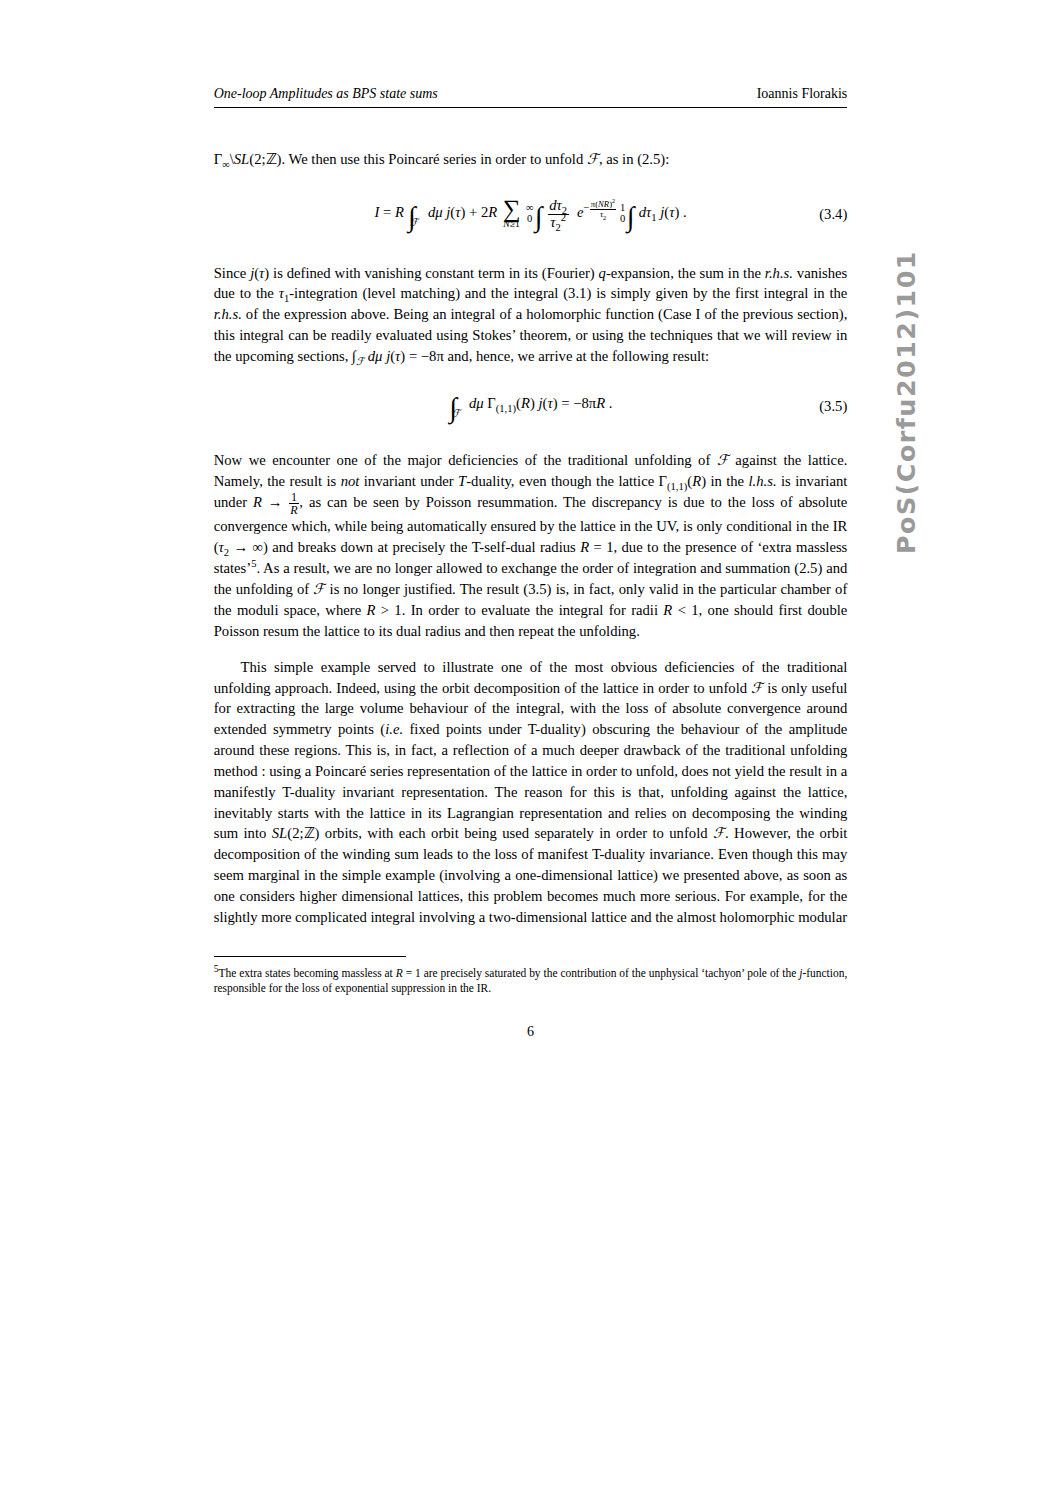One-loop Amplitudes as BPS state sums
Ioannis Florakis
PoS(Corfu2012)101
Γ∞\SL(2;ℤ). We then use this Poincaré series in order to unfold ℱ, as in (2.5):
I = R ∫ℱ dμ j(τ) + 2R ∑N≥1 ∞0∫ dτ2 τ22 e−π(NR)2 τ2 10∫ dτ1 j(τ) .
(3.4)
Since j(τ) is defined with vanishing constant term in its (Fourier) q-expansion, the sum in the r.h.s. vanishes due to the τ1-integration (level matching) and the integral (3.1) is simply given by the first integral in the r.h.s. of the expression above. Being an integral of a holomorphic function (Case I of the previous section), this integral can be readily evaluated using Stokes’ theorem, or using the techniques that we will review in the upcoming sections, ∫ℱ dμ j(τ) = −8π and, hence, we arrive at the following result:
∫ℱ dμ Γ(1,1)(R) j(τ) = −8πR .
(3.5)
Now we encounter one of the major deficiencies of the traditional unfolding of ℱ against the lattice. Namely, the result is not invariant under T-duality, even though the lattice Γ(1,1)(R) in the l.h.s. is invariant under R → 1 R, as can be seen by Poisson resummation. The discrepancy is due to the loss of absolute convergence which, while being automatically ensured by the lattice in the UV, is only conditional in the IR (τ2 → ∞) and breaks down at precisely the T-self-dual radius R = 1, due to the presence of ‘extra massless states’5. As a result, we are no longer allowed to exchange the order of integration and summation (2.5) and the unfolding of ℱ is no longer justified. The result (3.5) is, in fact, only valid in the particular chamber of the moduli space, where R > 1. In order to evaluate the integral for radii R < 1, one should first double Poisson resum the lattice to its dual radius and then repeat the unfolding.
This simple example served to illustrate one of the most obvious deficiencies of the traditional unfolding approach. Indeed, using the orbit decomposition of the lattice in order to unfold ℱ is only useful for extracting the large volume behaviour of the integral, with the loss of absolute convergence around extended symmetry points (i.e. fixed points under T-duality) obscuring the behaviour of the amplitude around these regions. This is, in fact, a reflection of a much deeper drawback of the traditional unfolding method : using a Poincaré series representation of the lattice in order to unfold, does not yield the result in a manifestly T-duality invariant representation. The reason for this is that, unfolding against the lattice, inevitably starts with the lattice in its Lagrangian representation and relies on decomposing the winding sum into SL(2;ℤ) orbits, with each orbit being used separately in order to unfold ℱ. However, the orbit decomposition of the winding sum leads to the loss of manifest T-duality invariance. Even though this may seem marginal in the simple example (involving a one-dimensional lattice) we presented above, as soon as one considers higher dimensional lattices, this problem becomes much more serious. For example, for the slightly more complicated integral involving a two-dimensional lattice and the almost holomorphic modular
5 The extra states becoming massless at R = 1 are precisely saturated by the contribution of the unphysical ‘tachyon’ pole of the j-function, responsible for the loss of exponential suppression in the IR.
6